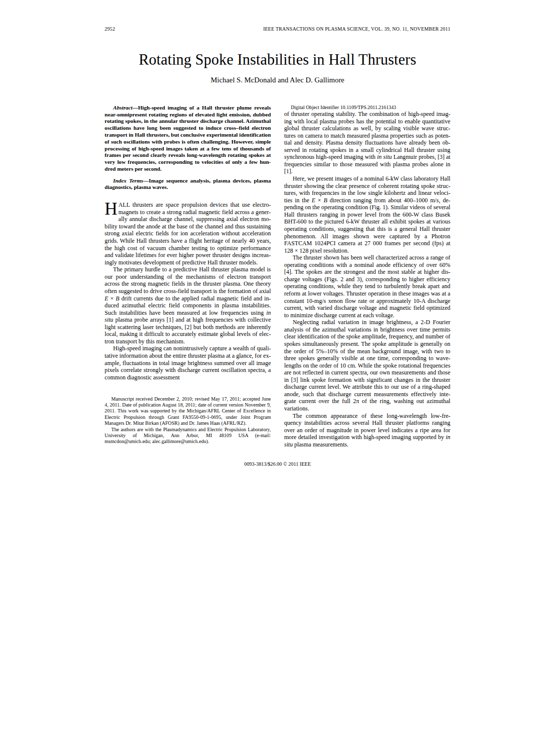2952
IEEE TRANSACTIONS ON PLASMA SCIENCE, VOL. 39, NO. 11, NOVEMBER 2011
Rotating Spoke Instabilities in Hall Thrusters
Michael S. McDonald and Alec D. Gallimore
Abstract—High-speed imaging of a Hall thruster plume reveals near-omnipresent rotating regions of elevated light emission, dubbed rotating spokes, in the annular thruster discharge channel. Azimuthal oscillations have long been suggested to induce cross–field electron transport in Hall thrusters, but conclusive experimental identification of such oscillations with probes is often challenging. However, simple processing of high-speed images taken at a few tens of thousands of frames per second clearly reveals long-wavelength rotating spokes at very low frequencies, corresponding to velocities of only a few hundred meters per second.
Index Terms—Image sequence analysis, plasma devices, plasma diagnostics, plasma waves.
HALL thrusters are space propulsion devices that use electromagnets to create a strong radial magnetic field across a generally annular discharge channel, suppressing axial electron mobility toward the anode at the base of the channel and thus sustaining strong axial electric fields for ion acceleration without acceleration grids. While Hall thrusters have a flight heritage of nearly 40 years, the high cost of vacuum chamber testing to optimize performance and validate lifetimes for ever higher power thruster designs increasingly motivates development of predictive Hall thruster models.
The primary hurdle to a predictive Hall thruster plasma model is our poor understanding of the mechanisms of electron transport across the strong magnetic fields in the thruster plasma. One theory often suggested to drive cross-field transport is the formation of axial E × B drift currents due to the applied radial magnetic field and induced azimuthal electric field components in plasma instabilities. Such instabilities have been measured at low frequencies using in situ plasma probe arrays [1] and at high frequencies with collective light scattering laser techniques, [2] but both methods are inherently local, making it difficult to accurately estimate global levels of electron transport by this mechanism.
High-speed imaging can nonintrusively capture a wealth of qualitative information about the entire thruster plasma at a glance, for example, fluctuations in total image brightness summed over all image pixels correlate strongly with discharge current oscillation spectra, a common diagnostic assessment
Manuscript received December 2, 2010; revised May 17, 2011; accepted June 4, 2011. Date of publication August 18, 2011; date of current version November 9, 2011. This work was supported by the Michigan/AFRL Center of Excellence in Electric Propulsion through Grant FA9550-09-1-0695, under Joint Program Managers Dr. Mitat Birkan (AFOSR) and Dr. James Haas (AFRL/RZ).
The authors are with the Plasmadynamics and Electric Propulsion Laboratory, University of Michigan, Ann Arbor, MI 48109 USA (e-mail: msmcdon@umich.edu; alec.gallimore@umich.edu).
Digital Object Identifier 10.1109/TPS.2011.2161343
of thruster operating stability. The combination of high-speed imaging with local plasma probes has the potential to enable quantitative global thruster calculations as well, by scaling visible wave structures on camera to match measured plasma properties such as potential and density. Plasma density fluctuations have already been observed in rotating spokes in a small cylindrical Hall thruster using synchronous high-speed imaging with in situ Langmuir probes, [3] at frequencies similar to those measured with plasma probes alone in [1].
Here, we present images of a nominal 6-kW class laboratory Hall thruster showing the clear presence of coherent rotating spoke structures, with frequencies in the low single kilohertz and linear velocities in the E × B direction ranging from about 400–1000 m/s, depending on the operating condition (Fig. 1). Similar videos of several Hall thrusters ranging in power level from the 600-W class Busek BHT-600 to the pictured 6-kW thruster all exhibit spokes at various operating conditions, suggesting that this is a general Hall thruster phenomenon. All images shown were captured by a Photron FASTCAM 1024PCI camera at 27 000 frames per second (fps) at 128 × 128 pixel resolution.
The thruster shown has been well characterized across a range of operating conditions with a nominal anode efficiency of over 60% [4]. The spokes are the strongest and the most stable at higher discharge voltages (Figs. 2 and 3), corresponding to higher efficiency operating conditions, while they tend to turbulently break apart and reform at lower voltages. Thruster operation in these images was at a constant 10-mg/s xenon flow rate or approximately 10-A discharge current, with varied discharge voltage and magnetic field optimized to minimize discharge current at each voltage.
Neglecting radial variation in image brightness, a 2-D Fourier analysis of the azimuthal variations in brightness over time permits clear identification of the spoke amplitude, frequency, and number of spokes simultaneously present. The spoke amplitude is generally on the order of 5%–10% of the mean background image, with two to three spokes generally visible at one time, corresponding to wavelengths on the order of 10 cm. While the spoke rotational frequencies are not reflected in current spectra, our own measurements and those in [3] link spoke formation with significant changes in the thruster discharge current level. We attribute this to our use of a ring-shaped anode, such that discharge current measurements effectively integrate current over the full 2π of the ring, washing out azimuthal variations.
The common appearance of these long-wavelength low-frequency instabilities across several Hall thruster platforms ranging over an order of magnitude in power level indicates a ripe area for more detailed investigation with high-speed imaging supported by in situ plasma measurements.
0093-3813/$26.00 © 2011 IEEE